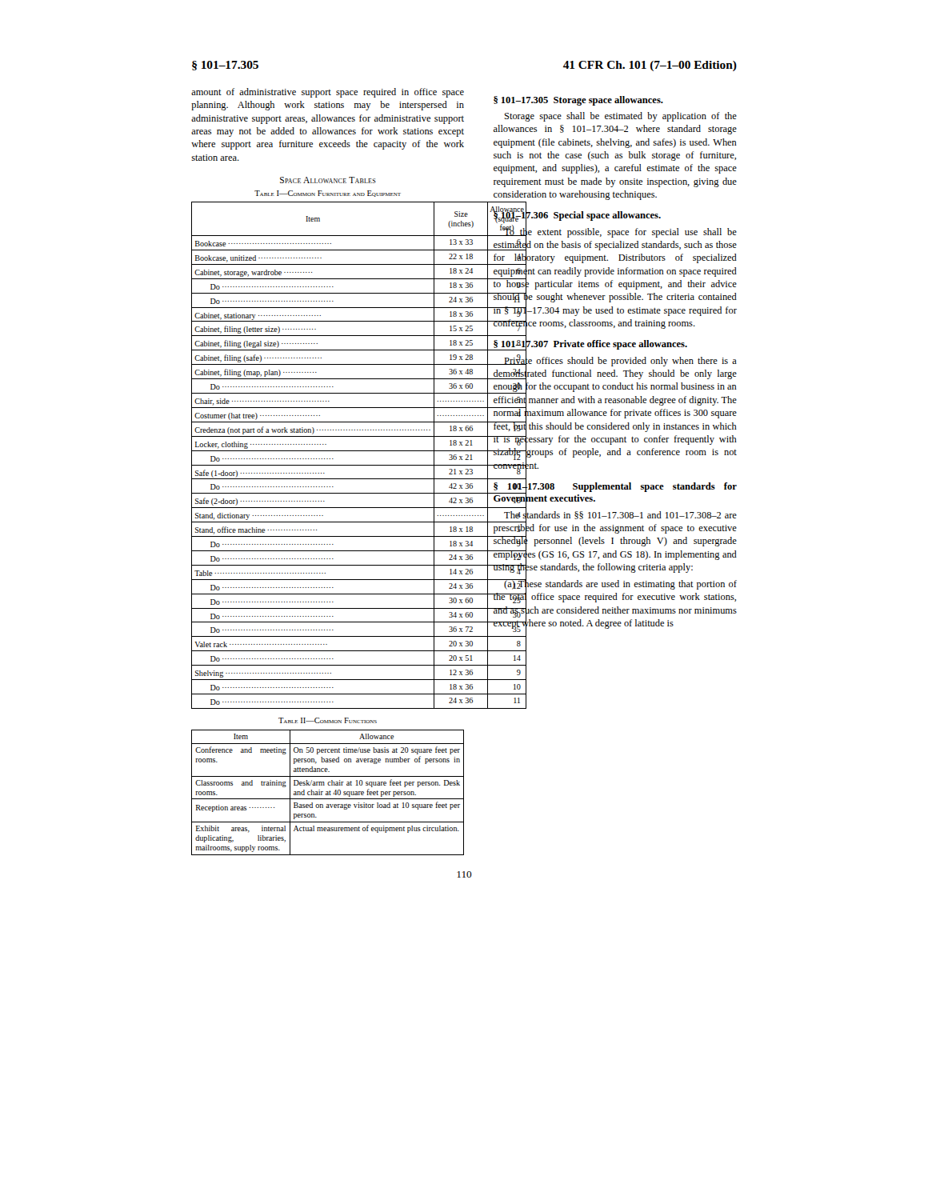§ 101–17.305
41 CFR Ch. 101 (7–1–00 Edition)
amount of administrative support space required in office space planning. Although work stations may be interspersed in administrative support areas, allowances for administrative support areas may not be added to allowances for work stations except where support area furniture exceeds the capacity of the work station area.
Space Allowance Tables
Table I—Common Furniture and Equipment
| Item | Size (inches) | Allowance (square feet) |
| --- | --- | --- |
| Bookcase ....................................... | 13 x 33 | 6 |
| Bookcase, unitized ........................ | 22 x 18 | 4 |
| Cabinet, storage, wardrobe ........... | 18 x 24 | 6 |
| Do .......................................... | 18 x 36 | 9 |
| Do .......................................... | 24 x 36 | 11 |
| Cabinet, stationary ........................ | 18 x 36 | 9 |
| Cabinet, filing (letter size) ............. | 15 x 25 | 7 |
| Cabinet, filing (legal size) .............. | 18 x 25 | 8 |
| Cabinet, filing (safe) ...................... | 19 x 28 | 9 |
| Cabinet, filing (map, plan) ............. | 36 x 48 | 24 |
| Do .......................................... | 36 x 60 | 30 |
| Chair, side ..................................... | .................. | 5 |
| Costumer (hat tree) ....................... | .................. | 4 |
| Credenza (not part of a work station) ........................................... | 18 x 66 | 15 |
| Locker, clothing ............................. | 18 x 21 | 6 |
| Do .......................................... | 36 x 21 | 12 |
| Safe (1-door) ................................ | 21 x 23 | 8 |
| Do .......................................... | 42 x 36 | 10 |
| Safe (2-door) ................................ | 42 x 36 | 18 |
| Stand, dictionary ........................... | .................. | 4 |
| Stand, office machine ................... | 18 x 18 | 5 |
| Do .......................................... | 18 x 34 | 9 |
| Do .......................................... | 24 x 36 | 12 |
| Table .......................................... | 14 x 26 | 4 |
| Do .......................................... | 24 x 36 | 12 |
| Do .......................................... | 30 x 60 | 25 |
| Do .......................................... | 34 x 60 | 30 |
| Do .......................................... | 36 x 72 | 35 |
| Valet rack ..................................... | 20 x 30 | 8 |
| Do .......................................... | 20 x 51 | 14 |
| Shelving ........................................ | 12 x 36 | 9 |
| Do .......................................... | 18 x 36 | 10 |
| Do .......................................... | 24 x 36 | 11 |
Table II—Common Functions
| Item | Allowance |
| --- | --- |
| Conference and meeting rooms. | On 50 percent time/use basis at 20 square feet per person, based on average number of persons in attendance. |
| Classrooms and training rooms. | Desk/arm chair at 10 square feet per person. Desk and chair at 40 square feet per person. |
| Reception areas .......... | Based on average visitor load at 10 square feet per person. |
| Exhibit areas, internal duplicating, libraries, mailrooms, supply rooms. | Actual measurement of equipment plus circulation. |
§ 101–17.305 Storage space allowances.
Storage space shall be estimated by application of the allowances in § 101–17.304–2 where standard storage equipment (file cabinets, shelving, and safes) is used. When such is not the case (such as bulk storage of furniture, equipment, and supplies), a careful estimate of the space requirement must be made by onsite inspection, giving due consideration to warehousing techniques.
§ 101–17.306 Special space allowances.
To the extent possible, space for special use shall be estimated on the basis of specialized standards, such as those for laboratory equipment. Distributors of specialized equipment can readily provide information on space required to house particular items of equipment, and their advice should be sought whenever possible. The criteria contained in § 101–17.304 may be used to estimate space required for conference rooms, classrooms, and training rooms.
§ 101–17.307 Private office space allowances.
Private offices should be provided only when there is a demonstrated functional need. They should be only large enough for the occupant to conduct his normal business in an efficient manner and with a reasonable degree of dignity. The normal maximum allowance for private offices is 300 square feet, but this should be considered only in instances in which it is necessary for the occupant to confer frequently with sizable groups of people, and a conference room is not convenient.
§ 101–17.308 Supplemental space standards for Government executives.
The standards in §§ 101–17.308–1 and 101–17.308–2 are prescribed for use in the assignment of space to executive schedule personnel (levels I through V) and supergrade employees (GS 16, GS 17, and GS 18). In implementing and using these standards, the following criteria apply:
(a) These standards are used in estimating that portion of the total office space required for executive work stations, and as such are considered neither maximums nor minimums except where so noted. A degree of latitude is
110